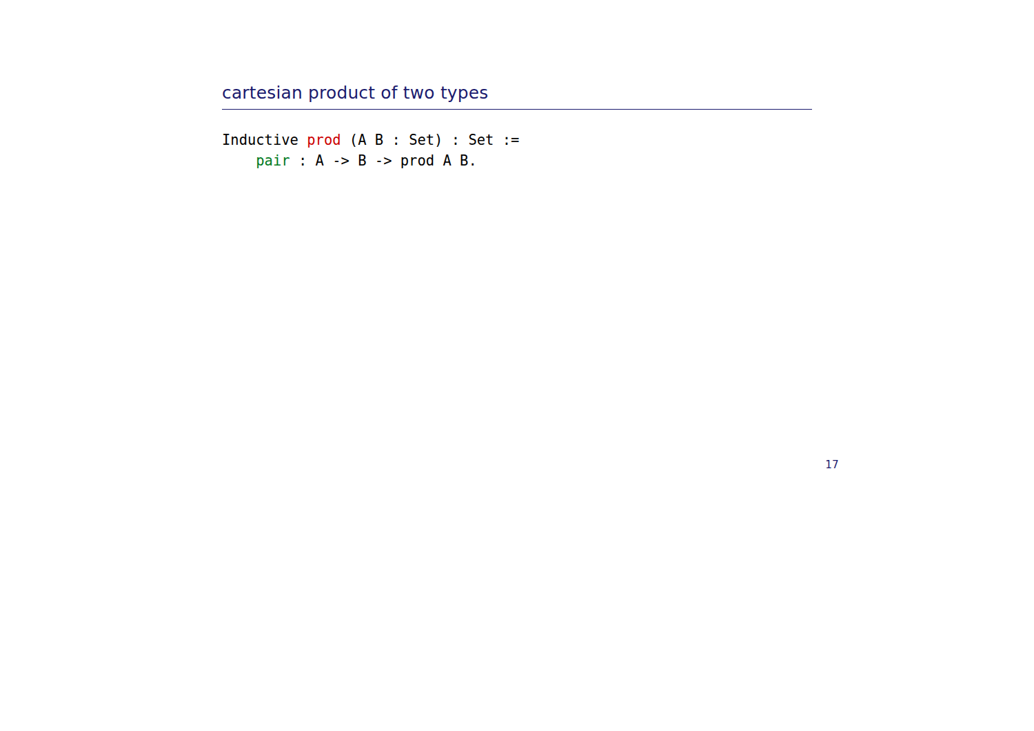cartesian product of two types
Inductive prod (A B : Set) : Set :=
    pair : A -> B -> prod A B.
17